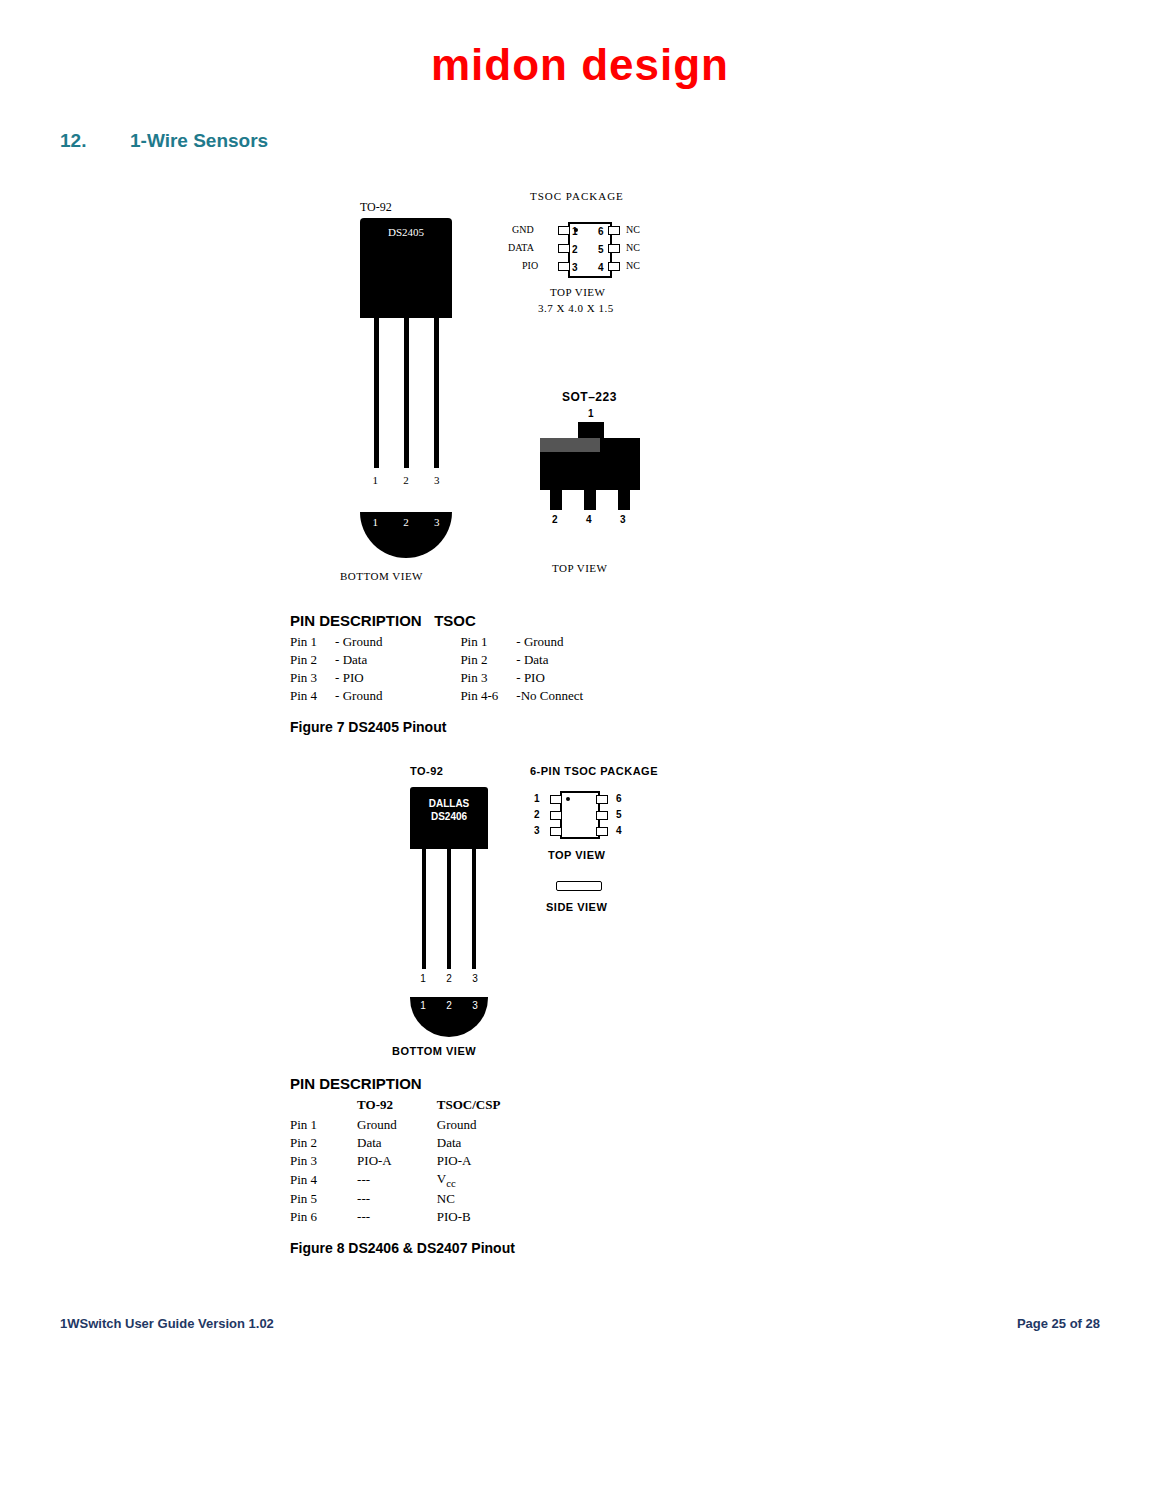midon design
12. 1-Wire Sensors
TO-92
DS2405
123
123
BOTTOM VIEW
TSOC PACKAGE
1
2
3
6
5
4
GND
DATA
PIO
NC
NC
NC
TOP VIEW
3.7 X 4.0 X 1.5
SOT–223
1
2
4
3
TOP VIEW
PIN DESCRIPTION TSOC
| Pin 1 | - Ground |
| Pin 2 | - Data |
| Pin 3 | - PIO |
| Pin 4 | - Ground |
| Pin 1 | - Ground |
| Pin 2 | - Data |
| Pin 3 | - PIO |
| Pin 4-6 | -No Connect |
Figure 7 DS2405 Pinout
TO-92
6-PIN TSOC PACKAGE
DALLAS
DS2406
123
123
BOTTOM VIEW
1
2
3
6
5
4
TOP VIEW
SIDE VIEW
PIN DESCRIPTION
| | TO-92 | TSOC/CSP |
| --- | --- | --- |
| Pin 1 | Ground | Ground |
| Pin 2 | Data | Data |
| Pin 3 | PIO-A | PIO-A |
| Pin 4 | --- | V cc |
| Pin 5 | --- | NC |
| Pin 6 | --- | PIO-B |
Figure 8 DS2406 & DS2407 Pinout
1WSwitch User Guide Version 1.02
Page 25 of 28